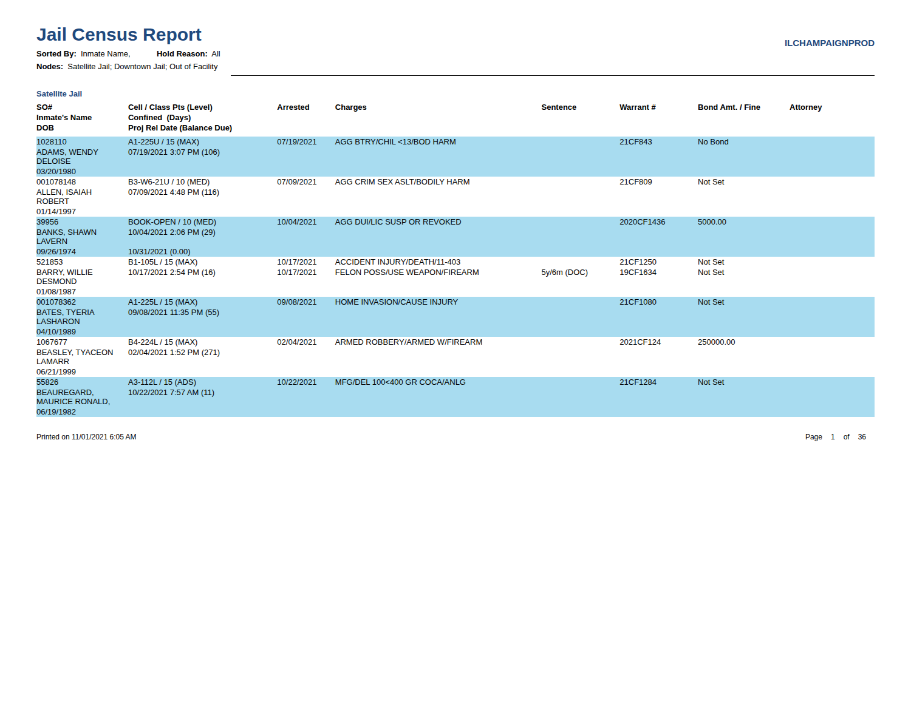ILCHAMPAIGNPROD
Jail Census Report
Sorted By: Inmate Name, Hold Reason: All
Nodes: Satellite Jail; Downtown Jail; Out of Facility
Satellite Jail
| SO# | Cell / Class Pts (Level) | Arrested | Charges | Sentence | Warrant # | Bond Amt. / Fine | Attorney |
| --- | --- | --- | --- | --- | --- | --- | --- |
| Inmate's Name | Confined (Days) | | | | | | |
| DOB | Proj Rel Date (Balance Due) | | | | | | |
| 1028110 | A1-225U / 15 (MAX) | 07/19/2021 | AGG BTRY/CHIL <13/BOD HARM | | 21CF843 | No Bond | |
| ADAMS, WENDY DELOISE | 07/19/2021 3:07 PM (106) | | | | | | |
| 03/20/1980 | | | | | | | |
| 001078148 | B3-W6-21U / 10 (MED) | 07/09/2021 | AGG CRIM SEX ASLT/BODILY HARM | | 21CF809 | Not Set | |
| ALLEN, ISAIAH ROBERT | 07/09/2021 4:48 PM (116) | | | | | | |
| 01/14/1997 | | | | | | | |
| 39956 | BOOK-OPEN / 10 (MED) | 10/04/2021 | AGG DUI/LIC SUSP OR REVOKED | | 2020CF1436 | 5000.00 | |
| BANKS, SHAWN LAVERN | 10/04/2021 2:06 PM (29) | | | | | | |
| 09/26/1974 | 10/31/2021 (0.00) | | | | | | |
| 521853 | B1-105L / 15 (MAX) | 10/17/2021 | ACCIDENT INJURY/DEATH/11-403 | | 21CF1250 | Not Set | |
| BARRY, WILLIE DESMOND | 10/17/2021 2:54 PM (16) | 10/17/2021 | FELON POSS/USE WEAPON/FIREARM | 5y/6m (DOC) | 19CF1634 | Not Set | |
| 01/08/1987 | | | | | | | |
| 001078362 | A1-225L / 15 (MAX) | 09/08/2021 | HOME INVASION/CAUSE INJURY | | 21CF1080 | Not Set | |
| BATES, TYERIA LASHARON | 09/08/2021 11:35 PM (55) | | | | | | |
| 04/10/1989 | | | | | | | |
| 1067677 | B4-224L / 15 (MAX) | 02/04/2021 | ARMED ROBBERY/ARMED W/FIREARM | | 2021CF124 | 250000.00 | |
| BEASLEY, TYACEON LAMARR | 02/04/2021 1:52 PM (271) | | | | | | |
| 06/21/1999 | | | | | | | |
| 55826 | A3-112L / 15 (ADS) | 10/22/2021 | MFG/DEL 100<400 GR COCA/ANLG | | 21CF1284 | Not Set | |
| BEAUREGARD, MAURICE RONALD, | 10/22/2021 7:57 AM (11) | | | | | | |
| 06/19/1982 | | | | | | | |
Printed on 11/01/2021 6:05 AM
Page1of36